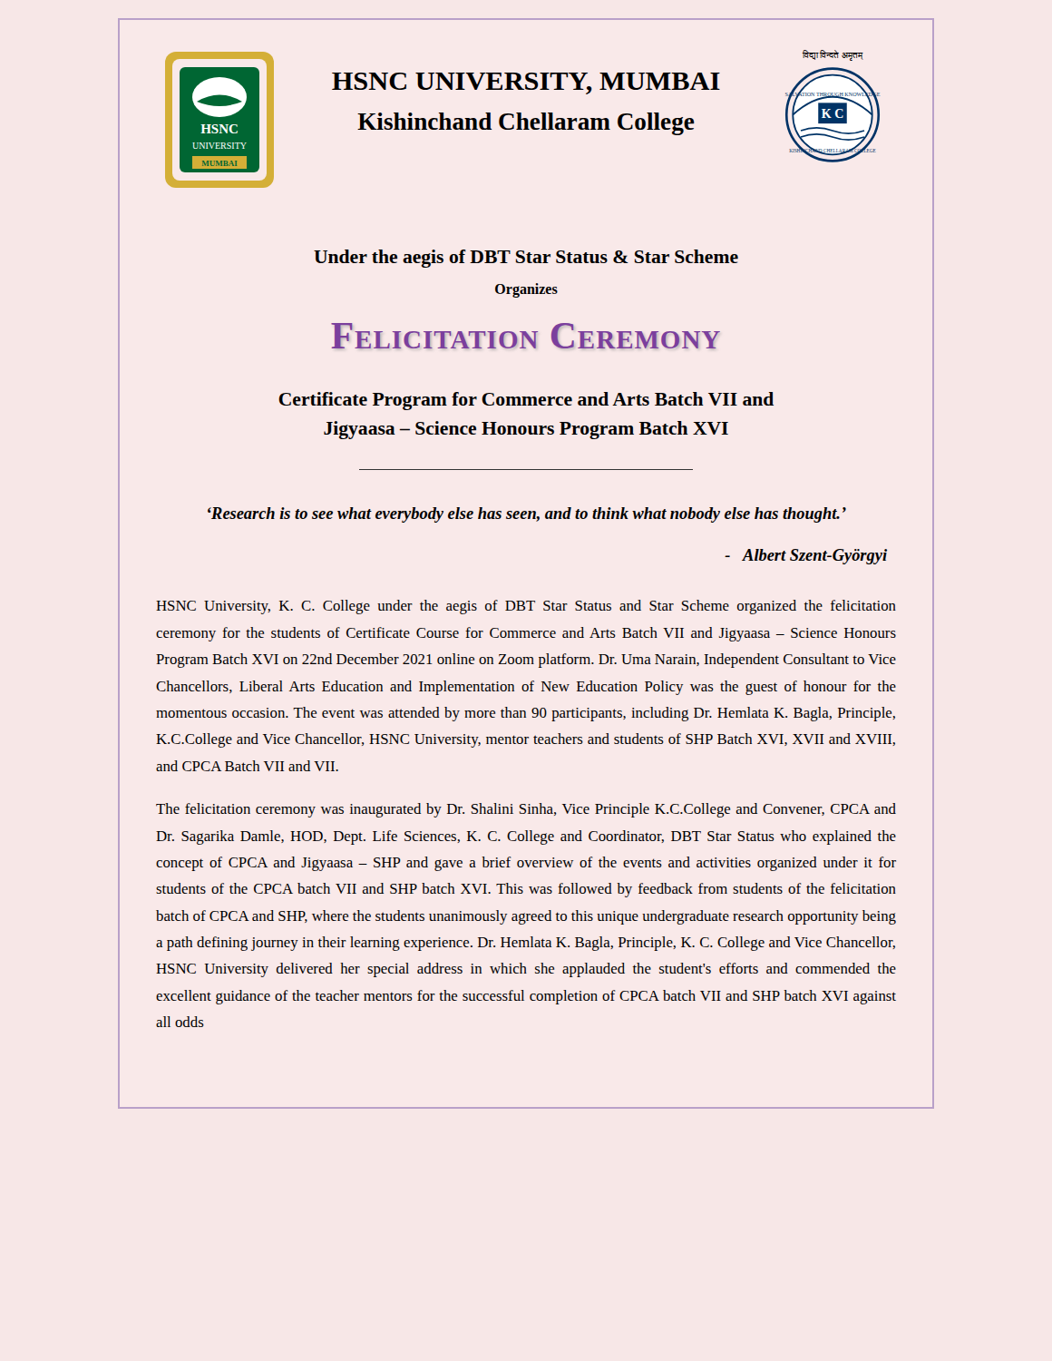HSNC UNIVERSITY, MUMBAI
Kishinchand Chellaram College
Under the aegis of DBT Star Status & Star Scheme
Organizes
Felicitation Ceremony
Certificate Program for Commerce and Arts Batch VII and
Jigyaasa – Science Honours Program Batch XVI
‘Research is to see what everybody else has seen, and to think what nobody else has thought.’
- Albert Szent-Györgyi
HSNC University, K. C. College under the aegis of DBT Star Status and Star Scheme organized the felicitation ceremony for the students of Certificate Course for Commerce and Arts Batch VII and Jigyaasa – Science Honours Program Batch XVI on 22nd December 2021 online on Zoom platform. Dr. Uma Narain, Independent Consultant to Vice Chancellors, Liberal Arts Education and Implementation of New Education Policy was the guest of honour for the momentous occasion. The event was attended by more than 90 participants, including Dr. Hemlata K. Bagla, Principle, K.C.College and Vice Chancellor, HSNC University, mentor teachers and students of SHP Batch XVI, XVII and XVIII, and CPCA Batch VII and VII.
The felicitation ceremony was inaugurated by Dr. Shalini Sinha, Vice Principle K.C.College and Convener, CPCA and Dr. Sagarika Damle, HOD, Dept. Life Sciences, K. C. College and Coordinator, DBT Star Status who explained the concept of CPCA and Jigyaasa – SHP and gave a brief overview of the events and activities organized under it for students of the CPCA batch VII and SHP batch XVI. This was followed by feedback from students of the felicitation batch of CPCA and SHP, where the students unanimously agreed to this unique undergraduate research opportunity being a path defining journey in their learning experience. Dr. Hemlata K. Bagla, Principle, K. C. College and Vice Chancellor, HSNC University delivered her special address in which she applauded the student's efforts and commended the excellent guidance of the teacher mentors for the successful completion of CPCA batch VII and SHP batch XVI against all odds